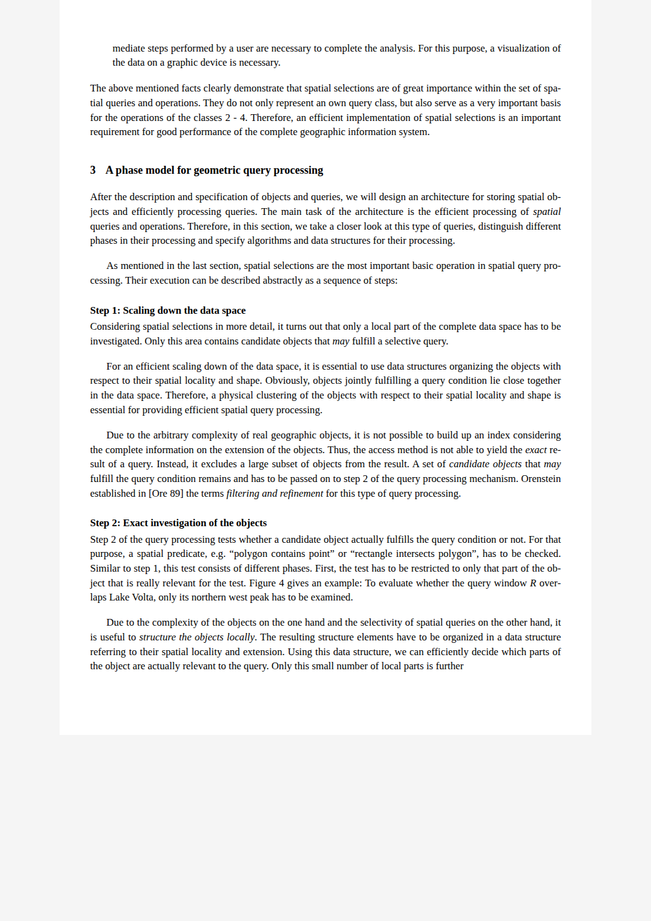mediate steps performed by a user are necessary to complete the analysis. For this purpose, a visualization of the data on a graphic device is necessary.
The above mentioned facts clearly demonstrate that spatial selections are of great importance within the set of spatial queries and operations. They do not only represent an own query class, but also serve as a very important basis for the operations of the classes 2 - 4. Therefore, an efficient implementation of spatial selections is an important requirement for good performance of the complete geographic information system.
3 A phase model for geometric query processing
After the description and specification of objects and queries, we will design an architecture for storing spatial objects and efficiently processing queries. The main task of the architecture is the efficient processing of spatial queries and operations. Therefore, in this section, we take a closer look at this type of queries, distinguish different phases in their processing and specify algorithms and data structures for their processing.
As mentioned in the last section, spatial selections are the most important basic operation in spatial query processing. Their execution can be described abstractly as a sequence of steps:
Step 1: Scaling down the data space
Considering spatial selections in more detail, it turns out that only a local part of the complete data space has to be investigated. Only this area contains candidate objects that may fulfill a selective query.
For an efficient scaling down of the data space, it is essential to use data structures organizing the objects with respect to their spatial locality and shape. Obviously, objects jointly fulfilling a query condition lie close together in the data space. Therefore, a physical clustering of the objects with respect to their spatial locality and shape is essential for providing efficient spatial query processing.
Due to the arbitrary complexity of real geographic objects, it is not possible to build up an index considering the complete information on the extension of the objects. Thus, the access method is not able to yield the exact result of a query. Instead, it excludes a large subset of objects from the result. A set of candidate objects that may fulfill the query condition remains and has to be passed on to step 2 of the query processing mechanism. Orenstein established in [Ore 89] the terms filtering and refinement for this type of query processing.
Step 2: Exact investigation of the objects
Step 2 of the query processing tests whether a candidate object actually fulfills the query condition or not. For that purpose, a spatial predicate, e.g. “polygon contains point” or “rectangle intersects polygon”, has to be checked. Similar to step 1, this test consists of different phases. First, the test has to be restricted to only that part of the object that is really relevant for the test. Figure 4 gives an example: To evaluate whether the query window R overlaps Lake Volta, only its northern west peak has to be examined.
Due to the complexity of the objects on the one hand and the selectivity of spatial queries on the other hand, it is useful to structure the objects locally. The resulting structure elements have to be organized in a data structure referring to their spatial locality and extension. Using this data structure, we can efficiently decide which parts of the object are actually relevant to the query. Only this small number of local parts is further